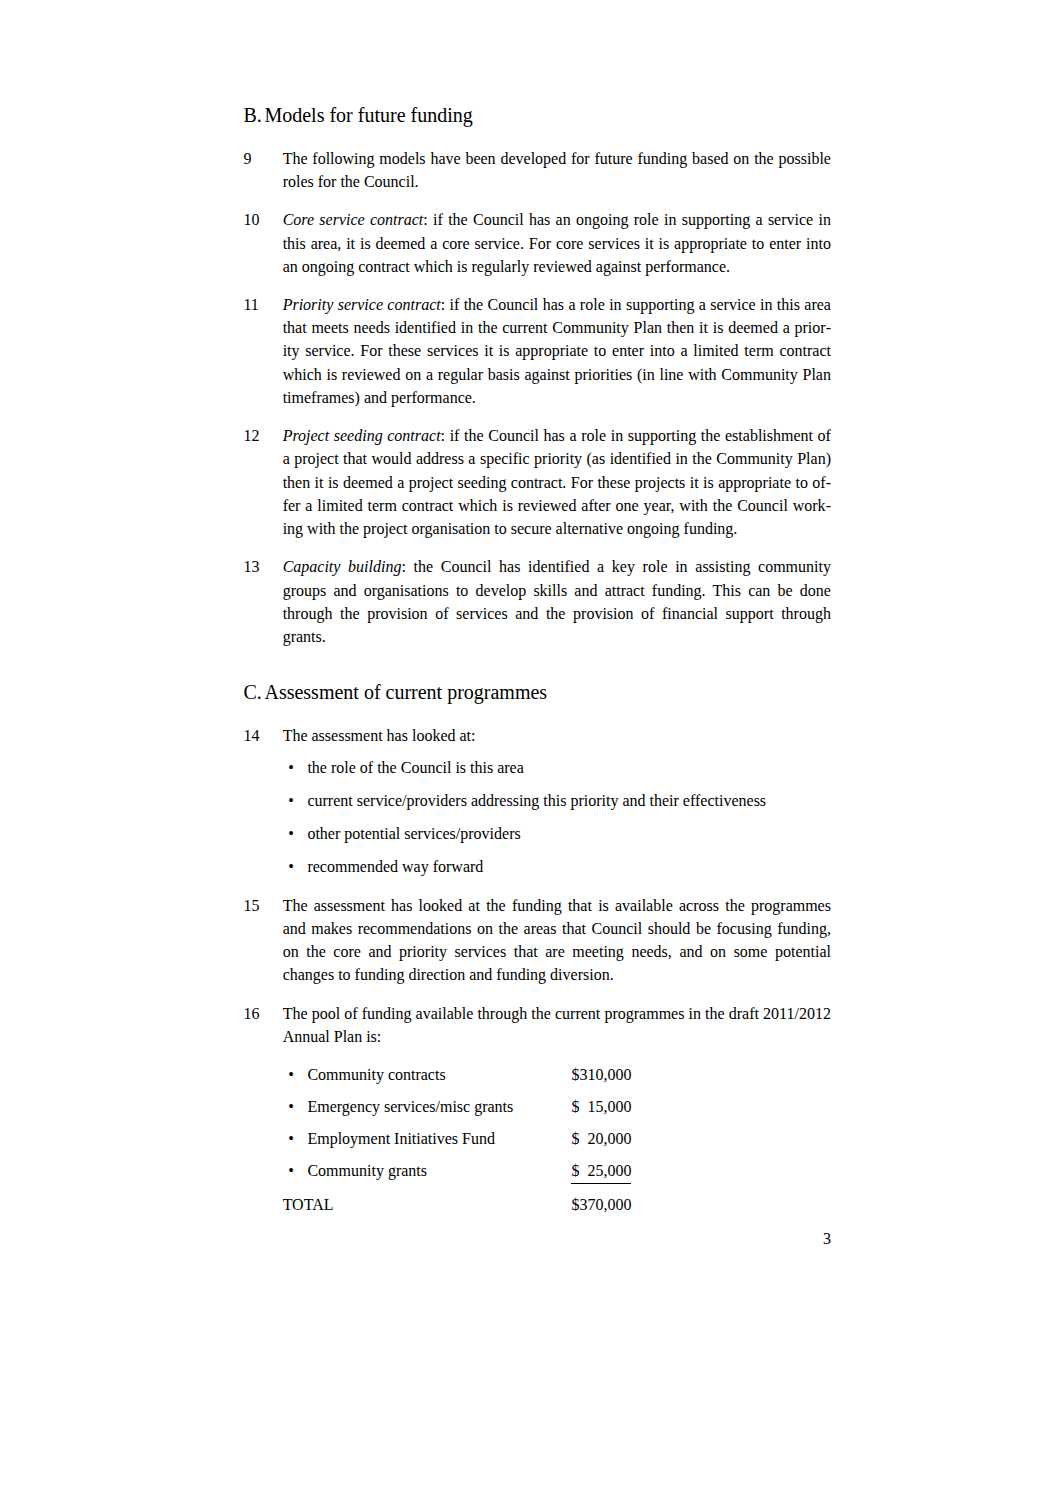B. Models for future funding
9
The following models have been developed for future funding based on the possible roles for the Council.
10
Core service contract: if the Council has an ongoing role in supporting a service in this area, it is deemed a core service. For core services it is appropriate to enter into an ongoing contract which is regularly reviewed against performance.
11
Priority service contract: if the Council has a role in supporting a service in this area that meets needs identified in the current Community Plan then it is deemed a priority service. For these services it is appropriate to enter into a limited term contract which is reviewed on a regular basis against priorities (in line with Community Plan timeframes) and performance.
12
Project seeding contract: if the Council has a role in supporting the establishment of a project that would address a specific priority (as identified in the Community Plan) then it is deemed a project seeding contract. For these projects it is appropriate to offer a limited term contract which is reviewed after one year, with the Council working with the project organisation to secure alternative ongoing funding.
13
Capacity building: the Council has identified a key role in assisting community groups and organisations to develop skills and attract funding. This can be done through the provision of services and the provision of financial support through grants.
C. Assessment of current programmes
14
The assessment has looked at:
the role of the Council is this area
current service/providers addressing this priority and their effectiveness
other potential services/providers
recommended way forward
15
The assessment has looked at the funding that is available across the programmes and makes recommendations on the areas that Council should be focusing funding, on the core and priority services that are meeting needs, and on some potential changes to funding direction and funding diversion.
16
The pool of funding available through the current programmes in the draft 2011/2012 Annual Plan is:
Community contracts$310,000
Emergency services/misc grants$ 15,000
Employment Initiatives Fund$ 20,000
Community grants$ 25,000
TOTAL$370,000
3